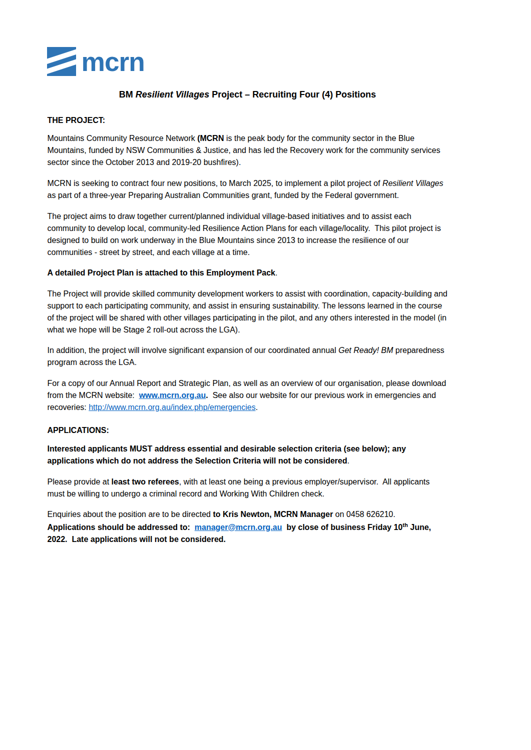mcrn
BM Resilient Villages Project – Recruiting Four (4) Positions
THE PROJECT:
Mountains Community Resource Network (MCRN is the peak body for the community sector in the Blue Mountains, funded by NSW Communities & Justice, and has led the Recovery work for the community services sector since the October 2013 and 2019-20 bushfires).
MCRN is seeking to contract four new positions, to March 2025, to implement a pilot project of Resilient Villages as part of a three-year Preparing Australian Communities grant, funded by the Federal government.
The project aims to draw together current/planned individual village-based initiatives and to assist each community to develop local, community-led Resilience Action Plans for each village/locality. This pilot project is designed to build on work underway in the Blue Mountains since 2013 to increase the resilience of our communities - street by street, and each village at a time.
A detailed Project Plan is attached to this Employment Pack.
The Project will provide skilled community development workers to assist with coordination, capacity-building and support to each participating community, and assist in ensuring sustainability. The lessons learned in the course of the project will be shared with other villages participating in the pilot, and any others interested in the model (in what we hope will be Stage 2 roll-out across the LGA).
In addition, the project will involve significant expansion of our coordinated annual Get Ready! BM preparedness program across the LGA.
For a copy of our Annual Report and Strategic Plan, as well as an overview of our organisation, please download from the MCRN website: www.mcrn.org.au. See also our website for our previous work in emergencies and recoveries: http://www.mcrn.org.au/index.php/emergencies.
APPLICATIONS:
Interested applicants MUST address essential and desirable selection criteria (see below); any applications which do not address the Selection Criteria will not be considered.
Please provide at least two referees, with at least one being a previous employer/supervisor. All applicants must be willing to undergo a criminal record and Working With Children check.
Enquiries about the position are to be directed to Kris Newton, MCRN Manager on 0458 626210. Applications should be addressed to: manager@mcrn.org.au by close of business Friday 10th June, 2022. Late applications will not be considered.